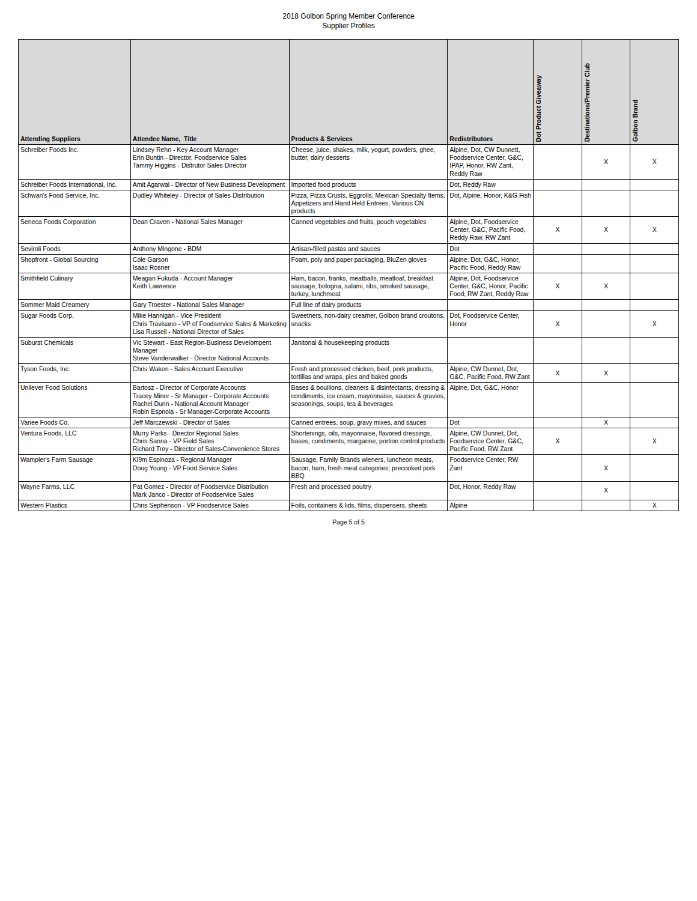2018 Golbon Spring Member Conference
Supplier Profiles
| Attending Suppliers | Attendee Name, Title | Products & Services | Redistributors | Dot Product Giveaway | Destinations/Premier Club | Golbon Brand |
| --- | --- | --- | --- | --- | --- | --- |
| Schreiber Foods Inc. | Lindsey Rehn - Key Account Manager Erin Buntin - Director, Foodservice Sales Tammy Higgins - Distrutor Sales Director | Cheese, juice, shakes, milk, yogurt, powders, ghee, butter, dairy desserts | Alpine, Dot, CW Dunnett, Foodservice Center, G&C, IPAP, Honor, RW Zant, Reddy Raw | | X | X |
| Schreiber Foods International, Inc. | Amit Agarwal - Director of New Business Development | Imported food products | Dot, Reddy Raw | | | |
| Schwan's Food Service, Inc. | Dudley Whiteley - Director of Sales-Distribution | Pizza, Pizza Crusts, Eggrolls, Mexican Specialty Items, Appetizers and Hand Held Entrees, Various CN products | Dot, Alpine, Honor, K&G Fish | | | |
| Seneca Foods Corporation | Dean Craven - National Sales Manager | Canned vegetables and fruits, pouch vegetables | Alpine, Dot, Foodservice Center, G&C, Pacific Food, Reddy Raw, RW Zant | X | X | X |
| Seviroli Foods | Anthony Mingone - BDM | Artisan-filled pastas and sauces | Dot | | | |
| Shopfront - Global Sourcing | Cole Garson Isaac Rosner | Foam, poly and paper packaging, BluZen gloves | Alpine, Dot, G&C, Honor, Pacific Food, Reddy Raw | | | |
| Smithfield Culinary | Meagan Fukuda - Account Manager Keith Lawrence | Ham, bacon, franks, meatballs, meatloaf, breakfast sausage, bologna, salami, ribs, smoked sausage, turkey, lunchmeat | Alpine, Dot, Foodservice Center, G&C, Honor, Pacific Food, RW Zant, Reddy Raw | X | X | |
| Sommer Maid Creamery | Gary Troester - National Sales Manager | Full line of dairy products | | | | |
| Sugar Foods Corp. | Mike Hannigan - Vice President Chris Travisano - VP of Foodservice Sales & Marketing Lisa Russell - National Director of Sales | Sweetners, non-dairy creamer, Golbon brand croutons, snacks | Dot, Foodservice Center, Honor | X | | X |
| Suburst Chemicals | Vic Stewart - East Region-Business Develompent Manager Steve Vanderwalker - Director National Accounts | Janitorial & housekeeping products | | | | |
| Tyson Foods, Inc. | Chris Waken - Sales Account Executive | Fresh and processed chicken, beef, pork products, tortillas and wraps, pies and baked goods | Alpine, CW Dunnet, Dot, G&C, Pacific Food, RW Zant | X | X | |
| Unilever Food Solutions | Bartosz - Director of Corporate Accounts Tracey Minor - Sr Manager - Corporate Accounts Rachel Dunn - National Account Manager Robin Espnola - Sr Manager-Corporate Accounts | Bases & bouillons, cleaners & disinfectants, dressing & condiments, ice cream, mayonnaise, sauces & gravies, seasonings, soups, tea & beverages | Alpine, Dot, G&C, Honor | | | |
| Vanee Foods Co. | Jeff Marczewski - Director of Sales | Canned entrees, soup, gravy mixes, and sauces | Dot | | X | |
| Ventura Foods, LLC | Murry Parks - Director Regional Sales Chris Sanna - VP Field Sales Richard Troy - Director of Sales-Convenience Stores | Shortenings, oils, mayonnaise, flavored dressings, bases, condiments, margarine, portion control products | Alpine, CW Dunnet, Dot, Foodservice Center, G&C, Pacific Food, RW Zant | X | | X |
| Wampler's Farm Sausage | Ki9m Espinoza - Regional Manager Doug Young - VP Food Service Sales | Sausage, Family Brands wieners, luncheon meats, bacon, ham, fresh meat categories; precooked pork BBQ | Foodservice Center, RW Zant | | X | |
| Wayne Farms, LLC | Pat Gomez - Director of Foodservice Distribution Mark Janco - Director of Foodservice Sales | Fresh and processed poultry | Dot, Honor, Reddy Raw | | X | |
| Western Plastics | Chris Sephenson - VP Foodservice Sales | Foils, containers & lids, films, dispensers, sheets | Alpine | | | X |
Page 5 of 5